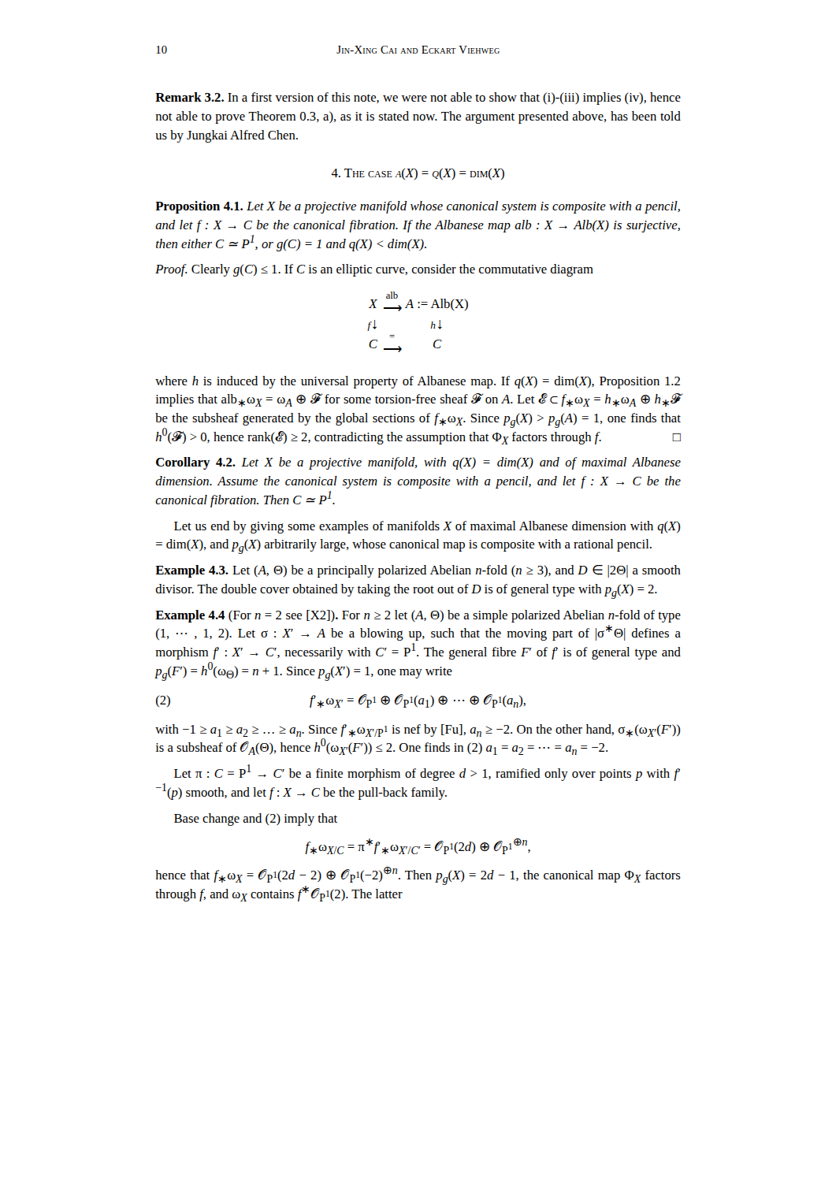10 Jin-Xing Cai and Eckart Viehweg
Remark 3.2. In a first version of this note, we were not able to show that (i)-(iii) implies (iv), hence not able to prove Theorem 0.3, a), as it is stated now. The argument presented above, has been told us by Jungkai Alfred Chen.
4. The case a(X) = q(X) = dim(X)
Proposition 4.1. Let X be a projective manifold whose canonical system is composite with a pencil, and let f : X → C be the canonical fibration. If the Albanese map alb : X → Alb(X) is surjective, then either C ≃ P1, or g(C) = 1 and q(X) < dim(X).
Proof. Clearly g(C) ≤ 1. If C is an elliptic curve, consider the commutative diagram
| X | alb ⟶ | A := Alb(X) |
| f ↓ | | h ↓ |
| C | = ⟶ | C |
where h is induced by the universal property of Albanese map. If q(X) = dim(X), Proposition 1.2 implies that alb∗ωX = ωA ⊕ 𝓕 for some torsion-free sheaf 𝓕 on A. Let 𝓔 ⊂ f∗ωX = h∗ωA ⊕ h∗𝓕 be the subsheaf generated by the global sections of f∗ωX. Since pg(X) > pg(A) = 1, one finds that h0(𝓕) > 0, hence rank(𝓔) ≥ 2, contradicting the assumption that ΦX factors through f.□
Corollary 4.2. Let X be a projective manifold, with q(X) = dim(X) and of maximal Albanese dimension. Assume the canonical system is composite with a pencil, and let f : X → C be the canonical fibration. Then C ≃ P1.
Let us end by giving some examples of manifolds X of maximal Albanese dimension with q(X) = dim(X), and pg(X) arbitrarily large, whose canonical map is composite with a rational pencil.
Example 4.3. Let (A, Θ) be a principally polarized Abelian n-fold (n ≥ 3), and D ∈ |2Θ| a smooth divisor. The double cover obtained by taking the root out of D is of general type with pg(X) = 2.
Example 4.4 (For n = 2 see [X2]). For n ≥ 2 let (A, Θ) be a simple polarized Abelian n-fold of type (1, ⋯ , 1, 2). Let σ : X′ → A be a blowing up, such that the moving part of |σ∗Θ| defines a morphism f′ : X′ → C′, necessarily with C′ = P1. The general fibre F′ of f′ is of general type and pg(F′) = h0(ωΘ) = n + 1. Since pg(X′) = 1, one may write
(2)
f′∗ωX′ = 𝒪P1 ⊕ 𝒪P1(a1) ⊕ ⋯ ⊕ 𝒪P1(an),
with −1 ≥ a1 ≥ a2 ≥ … ≥ an. Since f′∗ωX′/P1 is nef by [Fu], an ≥ −2. On the other hand, σ∗(ωX′(F′)) is a subsheaf of 𝒪A(Θ), hence h0(ωX′(F′)) ≤ 2. One finds in (2) a1 = a2 = ⋯ = an = −2.
Let π : C = P1 → C′ be a finite morphism of degree d > 1, ramified only over points p with f′−1(p) smooth, and let f : X → C be the pull-back family.
Base change and (2) imply that
f∗ωX/C = π∗f′∗ωX′/C′ = 𝒪P1(2d) ⊕ 𝒪P1⊕n,
hence that f∗ωX = 𝒪P1(2d − 2) ⊕ 𝒪P1(−2)⊕n. Then pg(X) = 2d − 1, the canonical map ΦX factors through f, and ωX contains f∗𝒪P1(2). The latter